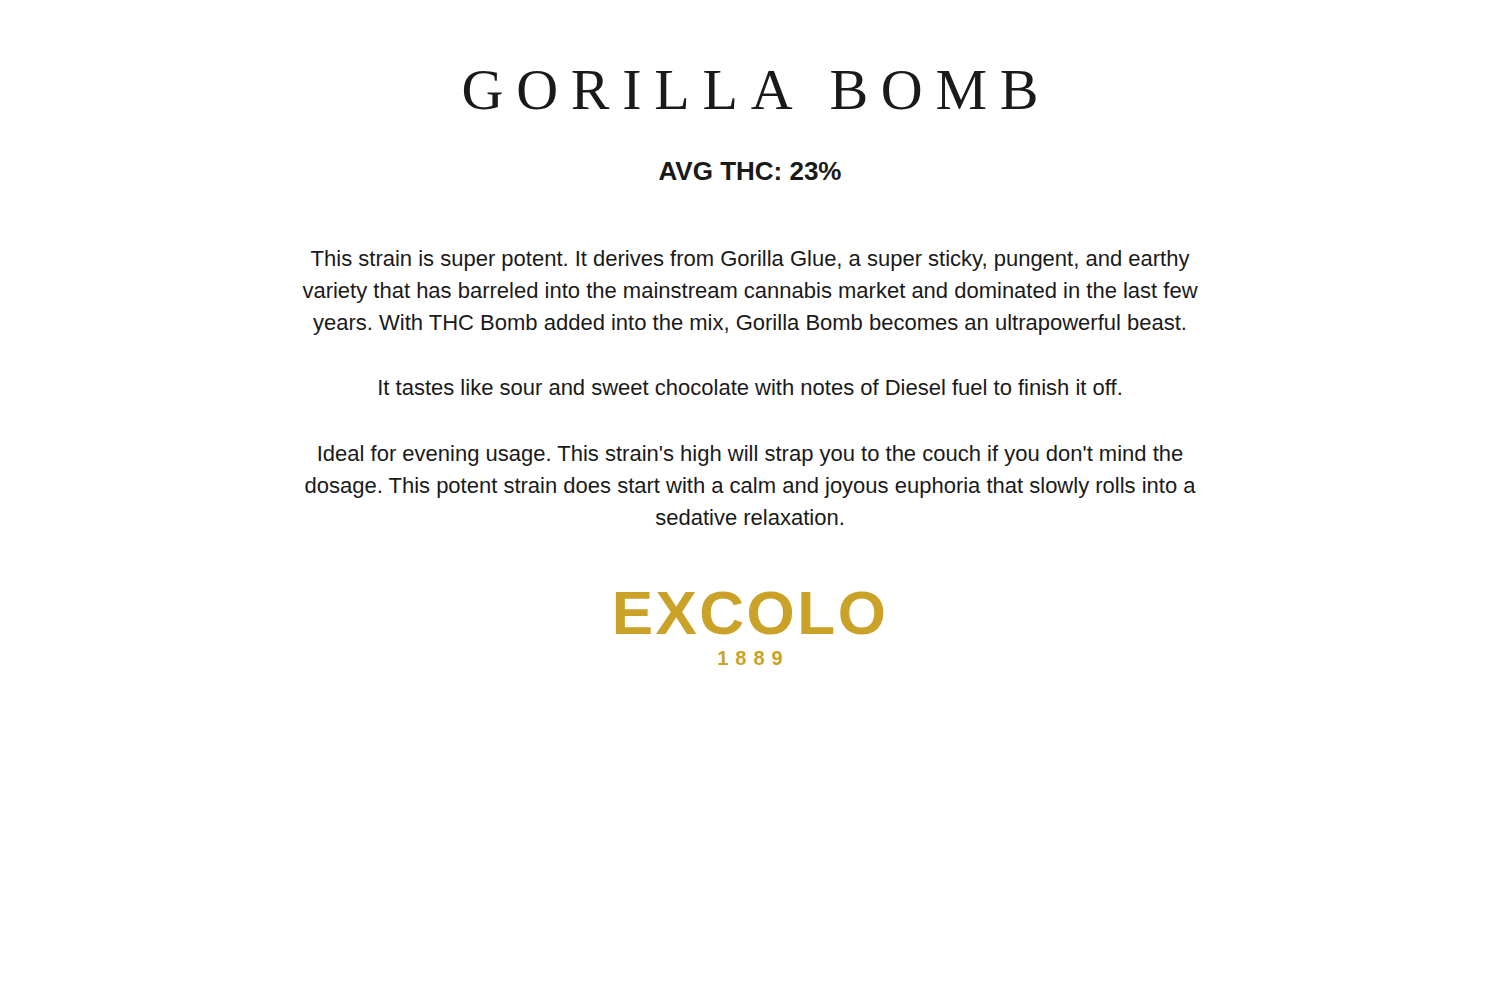GORILLA BOMB
AVG THC: 23%
This strain is super potent. It derives from Gorilla Glue, a super sticky, pungent, and earthy variety that has barreled into the mainstream cannabis market and dominated in the last few years. With THC Bomb added into the mix, Gorilla Bomb becomes an ultrapowerful beast.
It tastes like sour and sweet chocolate with notes of Diesel fuel to finish it off.
Ideal for evening usage. This strain's high will strap you to the couch if you don't mind the dosage. This potent strain does start with a calm and joyous euphoria that slowly rolls into a sedative relaxation.
EXCOLO 1889